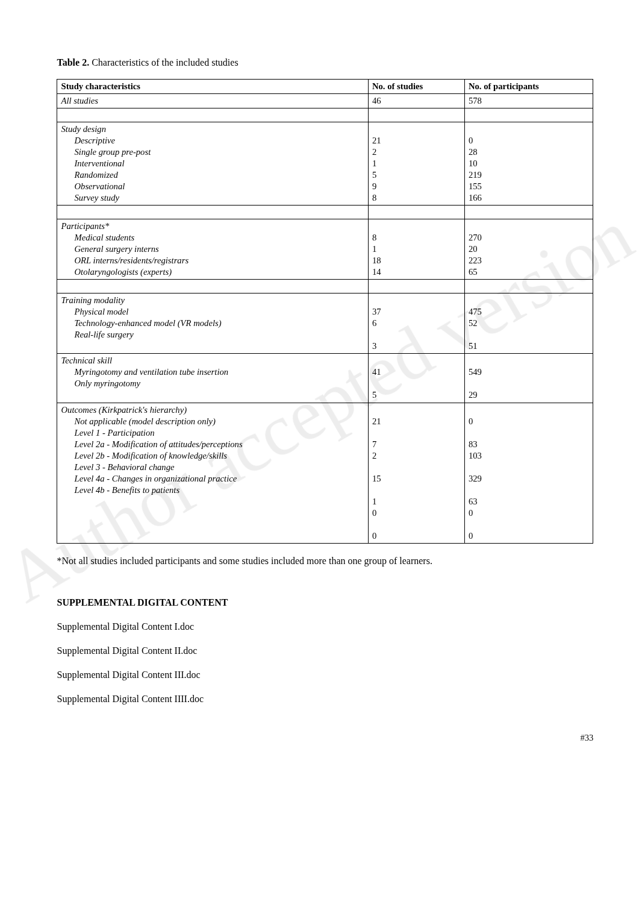Author accepted version
Table 2. Characteristics of the included studies
| Study characteristics | No. of studies | No. of participants |
| --- | --- | --- |
| All studies | 46 | 578 |
| Study design Descriptive Single group pre-post Interventional Randomized Observational Survey study | 21 2 1 5 9 8 | 0 28 10 219 155 166 |
| Participants* Medical students General surgery interns ORL interns/residents/registrars Otolaryngologists (experts) | 8 1 18 14 | 270 20 223 65 |
| Training modality Physical model Technology-enhanced model (VR models) Real-life surgery | 37 6 3 | 475 52 51 |
| Technical skill Myringotomy and ventilation tube insertion Only myringotomy | 41 5 | 549 29 |
| Outcomes (Kirkpatrick's hierarchy) Not applicable (model description only) Level 1 - Participation Level 2a - Modification of attitudes/perceptions Level 2b - Modification of knowledge/skills Level 3 - Behavioral change Level 4a - Changes in organizational practice Level 4b - Benefits to patients | 21 7 2 15 1 0 0 | 0 83 103 329 63 0 0 |
*Not all studies included participants and some studies included more than one group of learners.
SUPPLEMENTAL DIGITAL CONTENT
Supplemental Digital Content I.doc
Supplemental Digital Content II.doc
Supplemental Digital Content III.doc
Supplemental Digital Content IIII.doc
#33